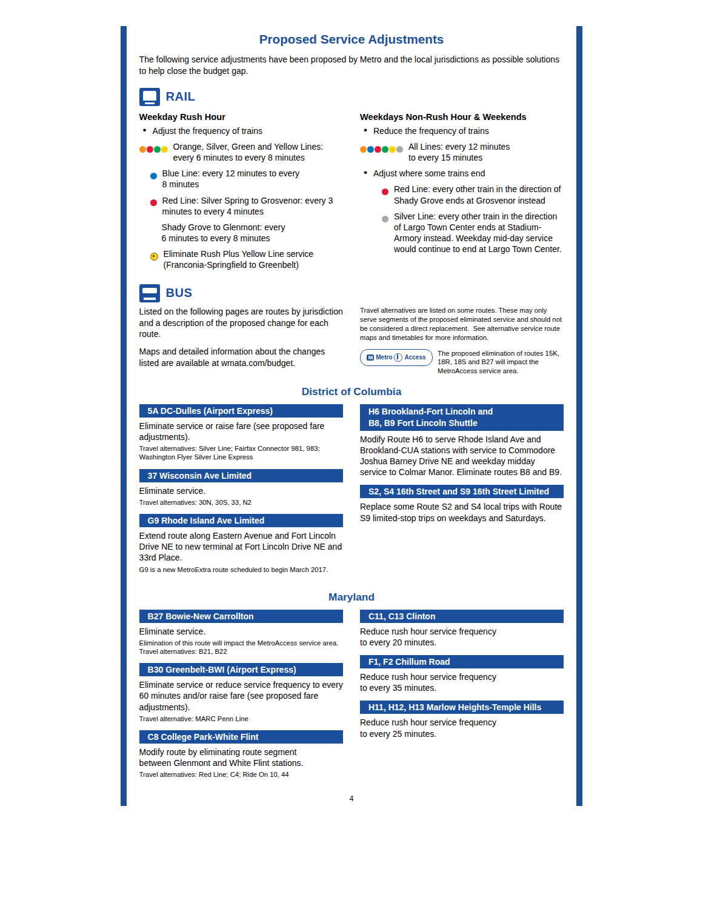Proposed Service Adjustments
The following service adjustments have been proposed by Metro and the local jurisdictions as possible solutions to help close the budget gap.
RAIL
Weekday Rush Hour
Adjust the frequency of trains
Orange, Silver, Green and Yellow Lines:
every 6 minutes to every 8 minutes
Blue Line: every 12 minutes to every
8 minutes
Red Line: Silver Spring to Grosvenor: every 3 minutes to every 4 minutes
Shady Grove to Glenmont: every
6 minutes to every 8 minutes
Eliminate Rush Plus Yellow Line service (Franconia-Springfield to Greenbelt)
Weekdays Non-Rush Hour & Weekends
Reduce the frequency of trains
All Lines: every 12 minutes
to every 15 minutes
Adjust where some trains end
Red Line: every other train in the direction of Shady Grove ends at Grosvenor instead
Silver Line: every other train in the direction of Largo Town Center ends at Stadium-Armory instead. Weekday mid-day service would continue to end at Largo Town Center.
BUS
Listed on the following pages are routes by jurisdiction and a description of the proposed change for each route.
Maps and detailed information about the changes listed are available at wmata.com/budget.
Travel alternatives are listed on some routes. These may only serve segments of the proposed eliminated service and should not be considered a direct replacement. See alternative service route maps and timetables for more information.
MMetro Access The proposed elimination of routes 15K, 18R, 18S and B27 will impact the MetroAccess service area.
District of Columbia
5A DC-Dulles (Airport Express)
Eliminate service or raise fare (see proposed fare adjustments).
Travel alternatives: Silver Line; Fairfax Connector 981, 983;
Washington Flyer Silver Line Express
37 Wisconsin Ave Limited
Eliminate service.
Travel alternatives: 30N, 30S, 33, N2
G9 Rhode Island Ave Limited
Extend route along Eastern Avenue and Fort Lincoln Drive NE to new terminal at Fort Lincoln Drive NE and 33rd Place.
G9 is a new MetroExtra route scheduled to begin March 2017.
H6 Brookland-Fort Lincoln and
B8, B9 Fort Lincoln Shuttle
Modify Route H6 to serve Rhode Island Ave and Brookland-CUA stations with service to Commodore Joshua Barney Drive NE and weekday midday service to Colmar Manor. Eliminate routes B8 and B9.
S2, S4 16th Street and S9 16th Street Limited
Replace some Route S2 and S4 local trips with Route S9 limited-stop trips on weekdays and Saturdays.
Maryland
B27 Bowie-New Carrollton
Eliminate service.
Elimination of this route will impact the MetroAccess service area.
Travel alternatives: B21, B22
B30 Greenbelt-BWI (Airport Express)
Eliminate service or reduce service frequency to every 60 minutes and/or raise fare (see proposed fare adjustments).
Travel alternative: MARC Penn Line
C8 College Park-White Flint
Modify route by eliminating route segment
between Glenmont and White Flint stations.
Travel alternatives: Red Line; C4; Ride On 10, 44
C11, C13 Clinton
Reduce rush hour service frequency
to every 20 minutes.
F1, F2 Chillum Road
Reduce rush hour service frequency
to every 35 minutes.
H11, H12, H13 Marlow Heights-Temple Hills
Reduce rush hour service frequency
to every 25 minutes.
4